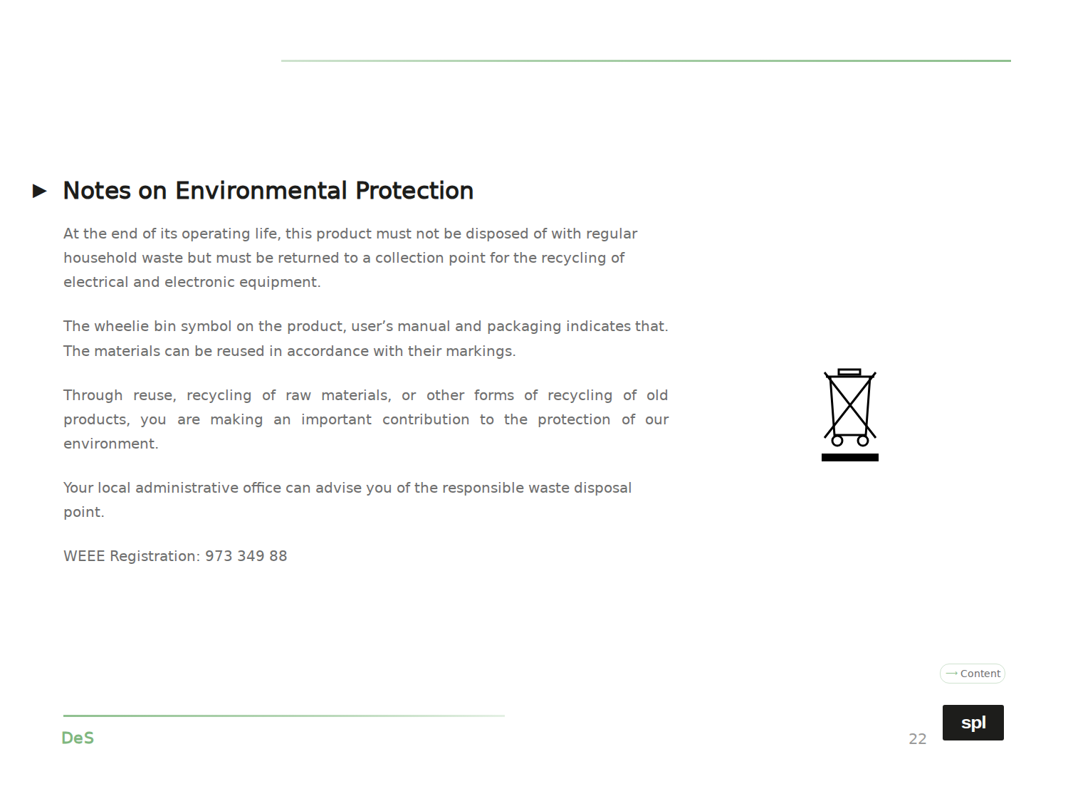▶
Notes on Environmental Protection
At the end of its operating life, this product must not be disposed of with regular household waste but must be returned to a collection point for the recycling of electrical and electronic equipment.
The wheelie bin symbol on the product, user’s manual and packaging indicates that. The materials can be reused in accordance with their markings.
Through reuse, recycling of raw materials, or other forms of recycling of old products, you are making an important contribution to the protection of our environment.
Your local administrative office can advise you of the responsible waste disposal point.
WEEE Registration: 973 349 88
⟶Content
DeS
22
spl